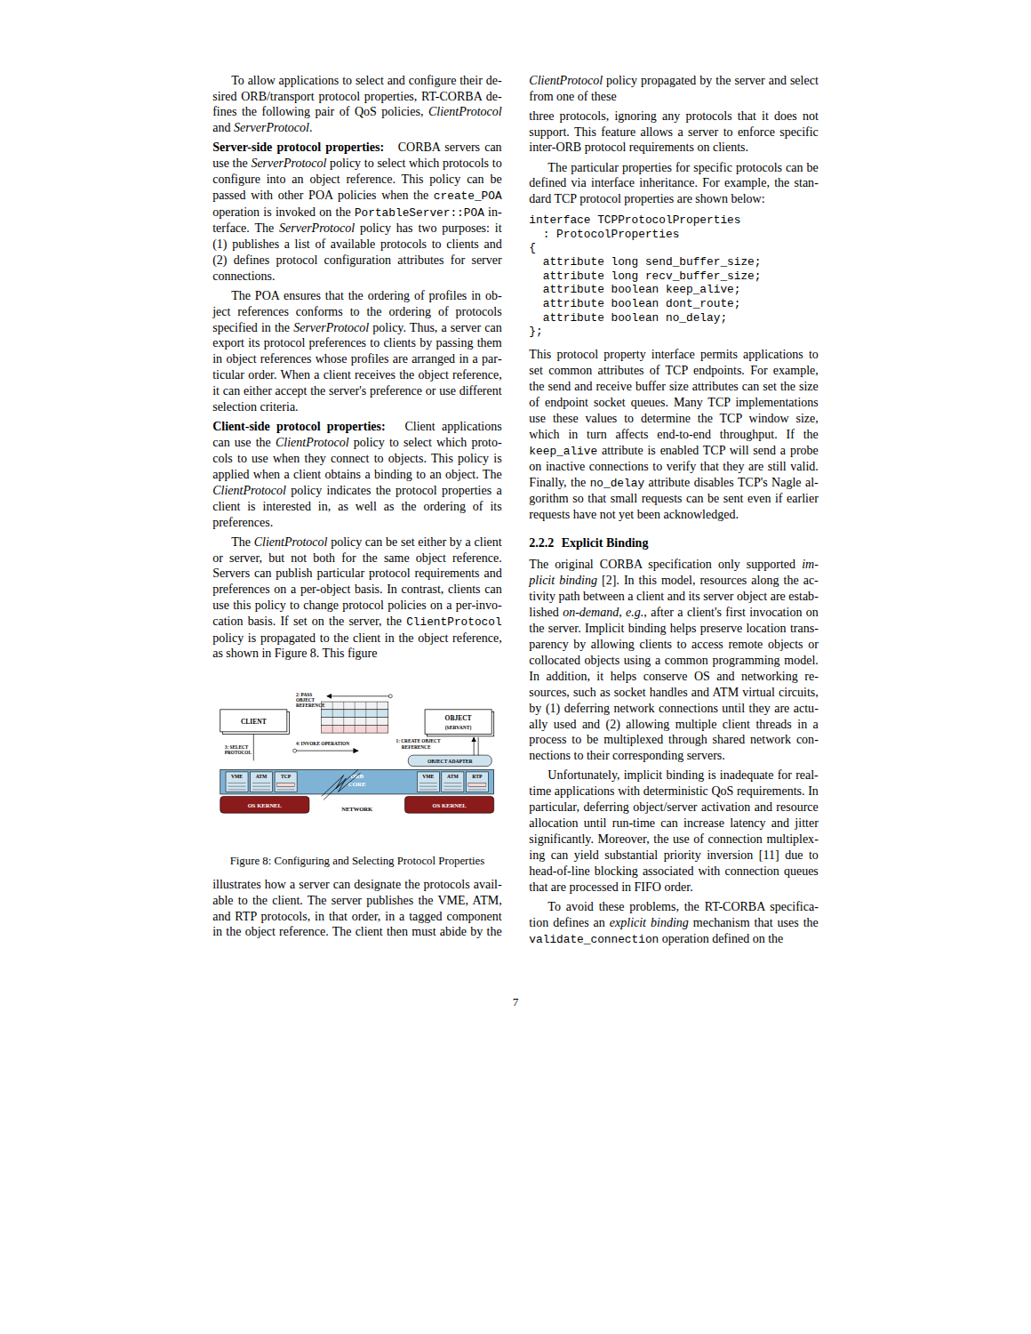To allow applications to select and configure their desired ORB/transport protocol properties, RT-CORBA defines the following pair of QoS policies, ClientProtocol and ServerProtocol.
Server-side protocol properties: CORBA servers can use the ServerProtocol policy to select which protocols to configure into an object reference. This policy can be passed with other POA policies when the create_POA operation is invoked on the PortableServer::POA interface. The ServerProtocol policy has two purposes: it (1) publishes a list of available protocols to clients and (2) defines protocol configuration attributes for server connections.
The POA ensures that the ordering of profiles in object references conforms to the ordering of protocols specified in the ServerProtocol policy. Thus, a server can export its protocol preferences to clients by passing them in object references whose profiles are arranged in a particular order. When a client receives the object reference, it can either accept the server's preference or use different selection criteria.
Client-side protocol properties: Client applications can use the ClientProtocol policy to select which protocols to use when they connect to objects. This policy is applied when a client obtains a binding to an object. The ClientProtocol policy indicates the protocol properties a client is interested in, as well as the ordering of its preferences.
The ClientProtocol policy can be set either by a client or server, but not both for the same object reference. Servers can publish particular protocol requirements and preferences on a per-object basis. In contrast, clients can use this policy to change protocol policies on a per-invocation basis. If set on the server, the ClientProtocol policy is propagated to the client in the object reference, as shown in Figure 8. This figure
CLIENT OBJECT (SERVANT) 2: PASS OBJECT REFERENCE 1: CREATE OBJECT REFERENCE 4: INVOKE OPERATION 3: SELECT PROTOCOL OBJECT ADAPTER ORB CORE VME ATM TCP VME ATM RTP OS KERNEL OS KERNEL NETWORK
Figure 8: Configuring and Selecting Protocol Properties
illustrates how a server can designate the protocols available to the client. The server publishes the VME, ATM, and RTP protocols, in that order, in a tagged component in the object reference. The client then must abide by the ClientProtocol policy propagated by the server and select from one of these
three protocols, ignoring any protocols that it does not support. This feature allows a server to enforce specific inter-ORB protocol requirements on clients.
The particular properties for specific protocols can be defined via interface inheritance. For example, the standard TCP protocol properties are shown below:
interface TCPProtocolProperties
  : ProtocolProperties
{
  attribute long send_buffer_size;
  attribute long recv_buffer_size;
  attribute boolean keep_alive;
  attribute boolean dont_route;
  attribute boolean no_delay;
};
This protocol property interface permits applications to set common attributes of TCP endpoints. For example, the send and receive buffer size attributes can set the size of endpoint socket queues. Many TCP implementations use these values to determine the TCP window size, which in turn affects end-to-end throughput. If the keep_alive attribute is enabled TCP will send a probe on inactive connections to verify that they are still valid. Finally, the no_delay attribute disables TCP's Nagle algorithm so that small requests can be sent even if earlier requests have not yet been acknowledged.
2.2.2 Explicit Binding
The original CORBA specification only supported implicit binding [2]. In this model, resources along the activity path between a client and its server object are established on-demand, e.g., after a client's first invocation on the server. Implicit binding helps preserve location transparency by allowing clients to access remote objects or collocated objects using a common programming model. In addition, it helps conserve OS and networking resources, such as socket handles and ATM virtual circuits, by (1) deferring network connections until they are actually used and (2) allowing multiple client threads in a process to be multiplexed through shared network connections to their corresponding servers.
Unfortunately, implicit binding is inadequate for real-time applications with deterministic QoS requirements. In particular, deferring object/server activation and resource allocation until run-time can increase latency and jitter significantly. Moreover, the use of connection multiplexing can yield substantial priority inversion [11] due to head-of-line blocking associated with connection queues that are processed in FIFO order.
To avoid these problems, the RT-CORBA specification defines an explicit binding mechanism that uses the validate_connection operation defined on the
7